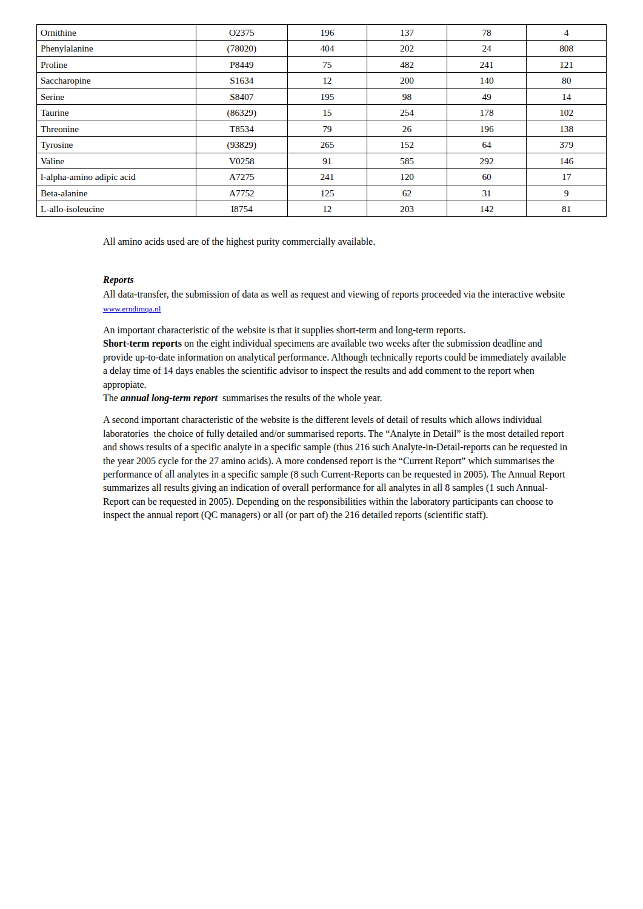| Ornithine | O2375 | 196 | 137 | 78 | 4 |
| Phenylalanine | (78020) | 404 | 202 | 24 | 808 |
| Proline | P8449 | 75 | 482 | 241 | 121 |
| Saccharopine | S1634 | 12 | 200 | 140 | 80 |
| Serine | S8407 | 195 | 98 | 49 | 14 |
| Taurine | (86329) | 15 | 254 | 178 | 102 |
| Threonine | T8534 | 79 | 26 | 196 | 138 |
| Tyrosine | (93829) | 265 | 152 | 64 | 379 |
| Valine | V0258 | 91 | 585 | 292 | 146 |
| l-alpha-amino adipic acid | A7275 | 241 | 120 | 60 | 17 |
| Beta-alanine | A7752 | 125 | 62 | 31 | 9 |
| L-allo-isoleucine | I8754 | 12 | 203 | 142 | 81 |
All amino acids used are of the highest purity commercially available.
Reports
All data-transfer, the submission of data as well as request and viewing of reports proceeded via the interactive website www.erndimqa.nl
An important characteristic of the website is that it supplies short-term and long-term reports.
Short-term reports on the eight individual specimens are available two weeks after the submission deadline and provide up-to-date information on analytical performance. Although technically reports could be immediately available a delay time of 14 days enables the scientific advisor to inspect the results and add comment to the report when appropiate.
The annual long-term report summarises the results of the whole year.
A second important characteristic of the website is the different levels of detail of results which allows individual laboratories the choice of fully detailed and/or summarised reports. The “Analyte in Detail” is the most detailed report and shows results of a specific analyte in a specific sample (thus 216 such Analyte-in-Detail-reports can be requested in the year 2005 cycle for the 27 amino acids). A more condensed report is the “Current Report” which summarises the performance of all analytes in a specific sample (8 such Current-Reports can be requested in 2005). The Annual Report summarizes all results giving an indication of overall performance for all analytes in all 8 samples (1 such Annual-Report can be requested in 2005). Depending on the responsibilities within the laboratory participants can choose to inspect the annual report (QC managers) or all (or part of) the 216 detailed reports (scientific staff).